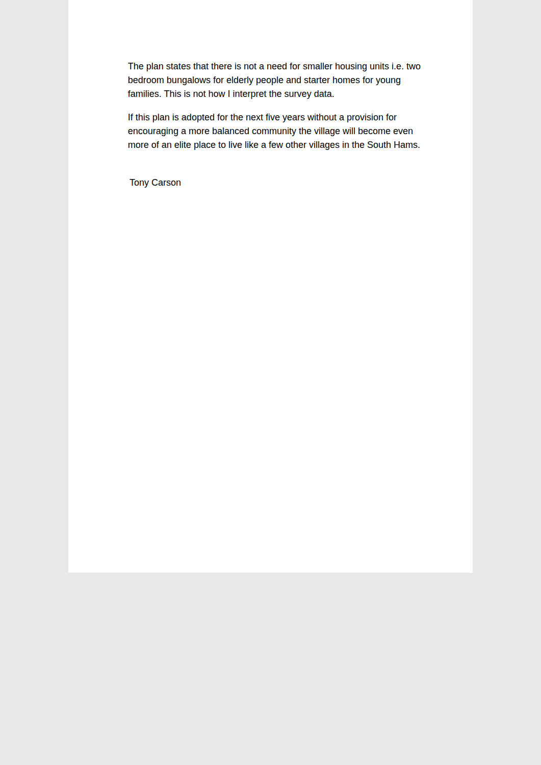The plan states that there is not a need for smaller housing units i.e. two bedroom bungalows for elderly people and starter homes for young families. This is not how I interpret the survey data.
If this plan is adopted for the next five years without a provision for encouraging a more balanced community the village will become even more of an elite place to live like a few other villages in the South Hams.
Tony Carson